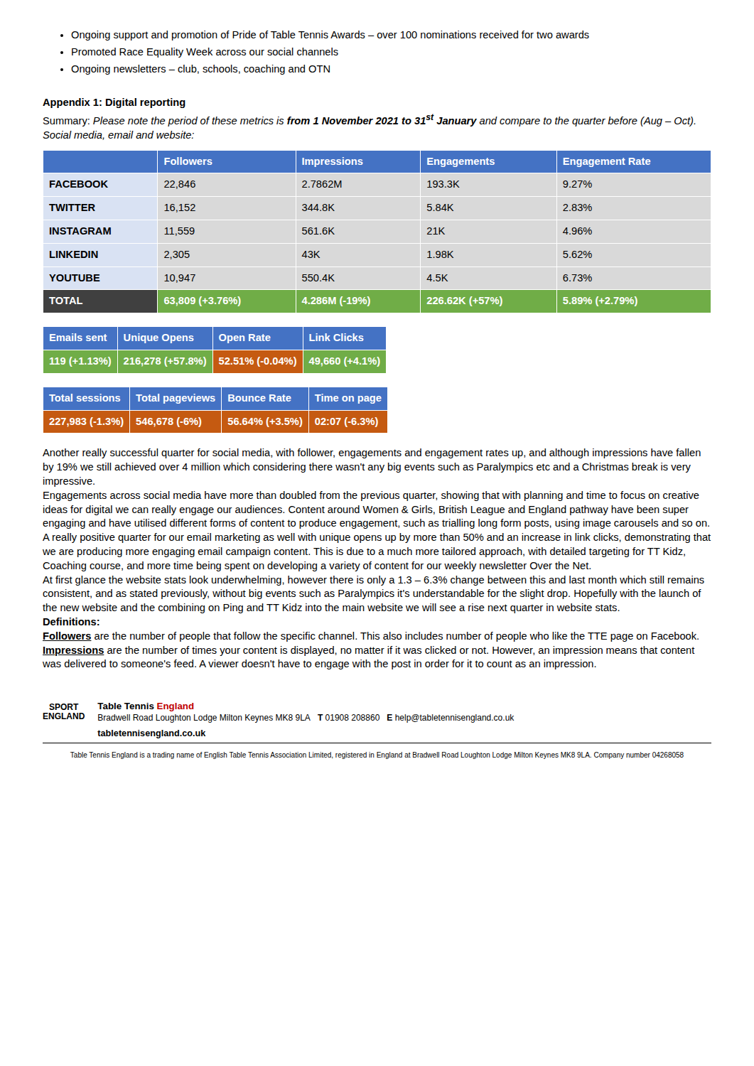Ongoing support and promotion of Pride of Table Tennis Awards – over 100 nominations received for two awards
Promoted Race Equality Week across our social channels
Ongoing newsletters – club, schools, coaching and OTN
Appendix 1: Digital reporting
Summary: Please note the period of these metrics is from 1 November 2021 to 31st January and compare to the quarter before (Aug – Oct).
Social media, email and website:
| | Followers | Impressions | Engagements | Engagement Rate |
| --- | --- | --- | --- | --- |
| FACEBOOK | 22,846 | 2.7862M | 193.3K | 9.27% |
| TWITTER | 16,152 | 344.8K | 5.84K | 2.83% |
| INSTAGRAM | 11,559 | 561.6K | 21K | 4.96% |
| LINKEDIN | 2,305 | 43K | 1.98K | 5.62% |
| YOUTUBE | 10,947 | 550.4K | 4.5K | 6.73% |
| TOTAL | 63,809 (+3.76%) | 4.286M (-19%) | 226.62K (+57%) | 5.89% (+2.79%) |
| Emails sent | Unique Opens | Open Rate | Link Clicks |
| --- | --- | --- | --- |
| 119 (+1.13%) | 216,278 (+57.8%) | 52.51% (-0.04%) | 49,660 (+4.1%) |
| Total sessions | Total pageviews | Bounce Rate | Time on page |
| --- | --- | --- | --- |
| 227,983 (-1.3%) | 546,678 (-6%) | 56.64% (+3.5%) | 02:07 (-6.3%) |
Another really successful quarter for social media, with follower, engagements and engagement rates up, and although impressions have fallen by 19% we still achieved over 4 million which considering there wasn't any big events such as Paralympics etc and a Christmas break is very impressive.
Engagements across social media have more than doubled from the previous quarter, showing that with planning and time to focus on creative ideas for digital we can really engage our audiences. Content around Women & Girls, British League and England pathway have been super engaging and have utilised different forms of content to produce engagement, such as trialling long form posts, using image carousels and so on.
A really positive quarter for our email marketing as well with unique opens up by more than 50% and an increase in link clicks, demonstrating that we are producing more engaging email campaign content. This is due to a much more tailored approach, with detailed targeting for TT Kidz, Coaching course, and more time being spent on developing a variety of content for our weekly newsletter Over the Net.
At first glance the website stats look underwhelming, however there is only a 1.3 – 6.3% change between this and last month which still remains consistent, and as stated previously, without big events such as Paralympics it's understandable for the slight drop. Hopefully with the launch of the new website and the combining on Ping and TT Kidz into the main website we will see a rise next quarter in website stats.
Definitions:
Followers are the number of people that follow the specific channel. This also includes number of people who like the TTE page on Facebook.
Impressions are the number of times your content is displayed, no matter if it was clicked or not. However, an impression means that content was delivered to someone's feed. A viewer doesn't have to engage with the post in order for it to count as an impression.
SPORT
ENGLAND
Table Tennis England
Bradwell Road Loughton Lodge Milton Keynes MK8 9LA T 01908 208860 E help@tabletennisengland.co.uk
tabletennisengland.co.uk
Table Tennis England is a trading name of English Table Tennis Association Limited, registered in England at Bradwell Road Loughton Lodge Milton Keynes MK8 9LA. Company number 04268058